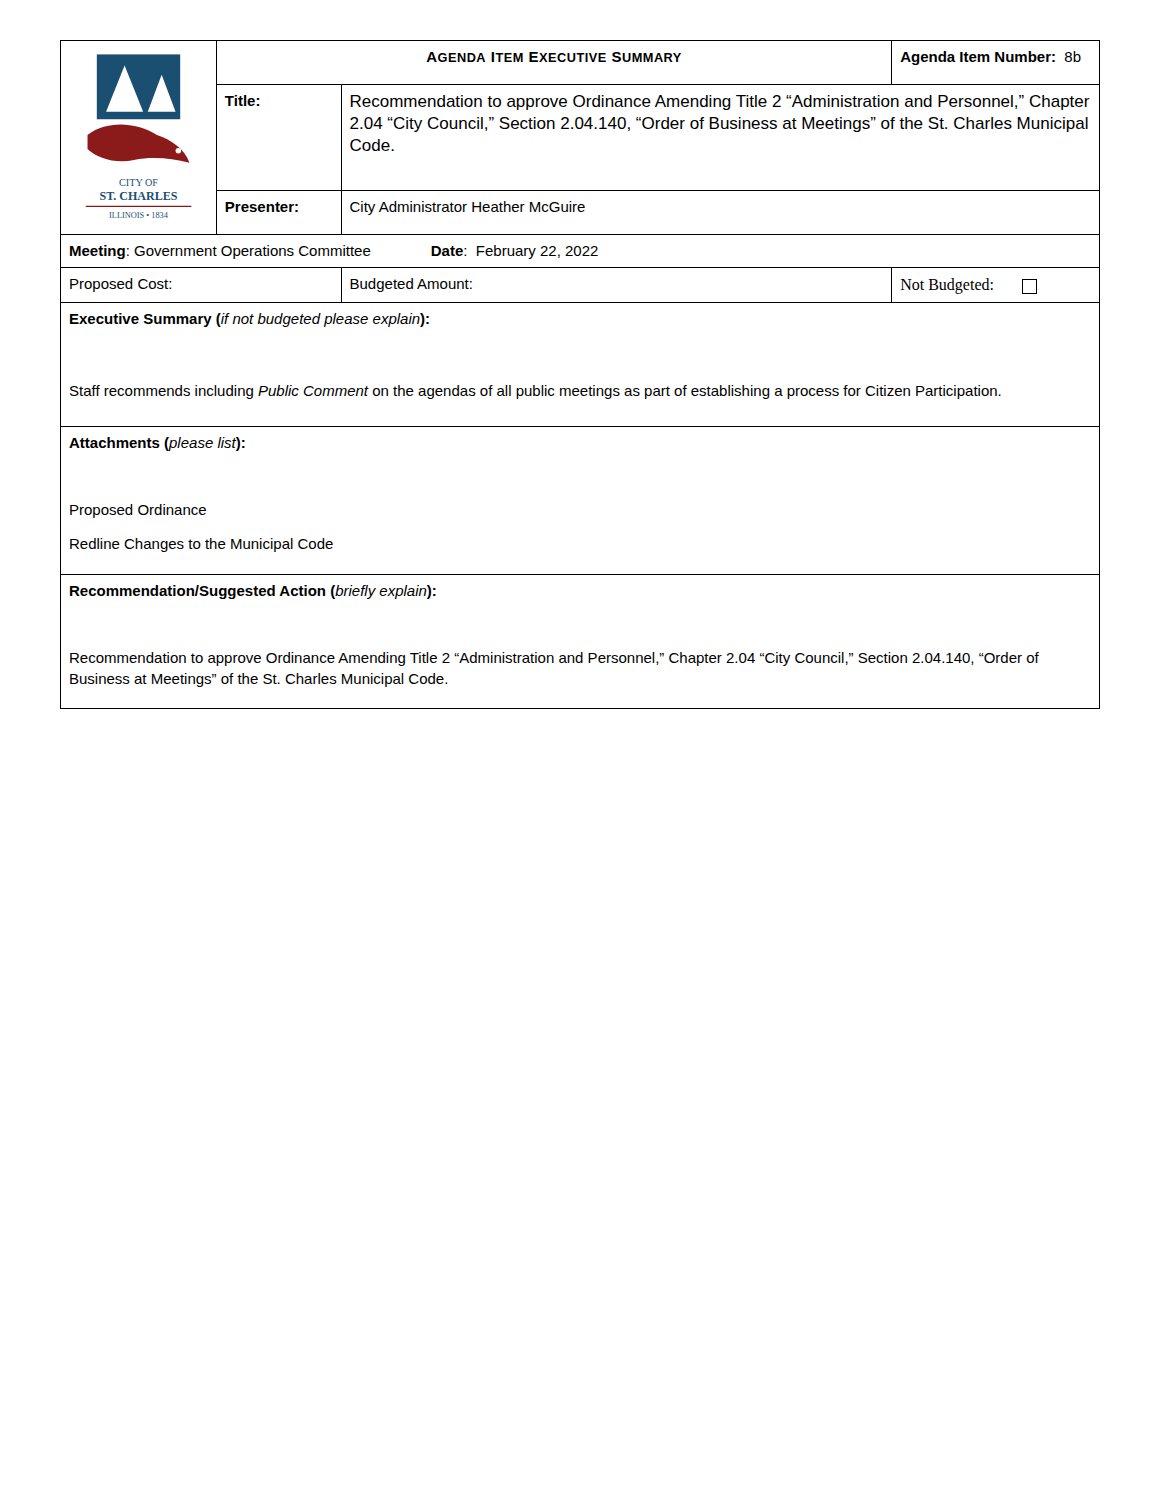| | A GENDA I TEM E XECUTIVE S UMMARY | Agenda Item Number: 8b |
| Title: | Recommendation to approve Ordinance Amending Title 2 “Administration and Personnel,” Chapter 2.04 “City Council,” Section 2.04.140, “Order of Business at Meetings” of the St. Charles Municipal Code. |
| Presenter: | City Administrator Heather McGuire |
| Meeting : Government Operations Committee Date : February 22, 2022 |
| Proposed Cost: | Budgeted Amount: | Not Budgeted: |
| Executive Summary ( if not budgeted please explain ) : Staff recommends including Public Comment on the agendas of all public meetings as part of establishing a process for Citizen Participation. |
| Attachments ( please list ) : Proposed Ordinance Redline Changes to the Municipal Code |
| Recommendation/Suggested Action ( briefly explain ) : Recommendation to approve Ordinance Amending Title 2 “Administration and Personnel,” Chapter 2.04 “City Council,” Section 2.04.140, “Order of Business at Meetings” of the St. Charles Municipal Code. |